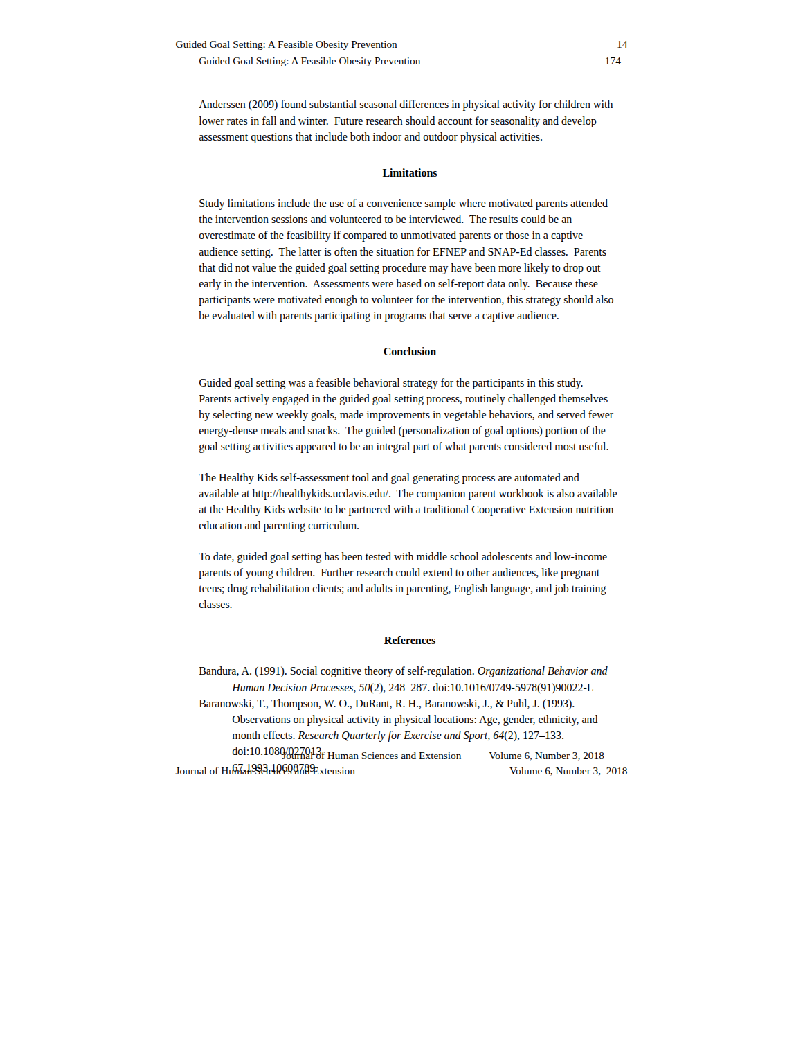Guided Goal Setting: A Feasible Obesity Prevention 14
Guided Goal Setting: A Feasible Obesity Prevention 174
Anderssen (2009) found substantial seasonal differences in physical activity for children with lower rates in fall and winter. Future research should account for seasonality and develop assessment questions that include both indoor and outdoor physical activities.
Limitations
Study limitations include the use of a convenience sample where motivated parents attended the intervention sessions and volunteered to be interviewed. The results could be an overestimate of the feasibility if compared to unmotivated parents or those in a captive audience setting. The latter is often the situation for EFNEP and SNAP-Ed classes. Parents that did not value the guided goal setting procedure may have been more likely to drop out early in the intervention. Assessments were based on self-report data only. Because these participants were motivated enough to volunteer for the intervention, this strategy should also be evaluated with parents participating in programs that serve a captive audience.
Conclusion
Guided goal setting was a feasible behavioral strategy for the participants in this study. Parents actively engaged in the guided goal setting process, routinely challenged themselves by selecting new weekly goals, made improvements in vegetable behaviors, and served fewer energy-dense meals and snacks. The guided (personalization of goal options) portion of the goal setting activities appeared to be an integral part of what parents considered most useful.
The Healthy Kids self-assessment tool and goal generating process are automated and available at http://healthykids.ucdavis.edu/. The companion parent workbook is also available at the Healthy Kids website to be partnered with a traditional Cooperative Extension nutrition education and parenting curriculum.
To date, guided goal setting has been tested with middle school adolescents and low-income parents of young children. Further research could extend to other audiences, like pregnant teens; drug rehabilitation clients; and adults in parenting, English language, and job training classes.
References
Bandura, A. (1991). Social cognitive theory of self-regulation. Organizational Behavior and
Human Decision Processes, 50(2), 248–287. doi:10.1016/0749-5978(91)90022-L
Baranowski, T., Thompson, W. O., DuRant, R. H., Baranowski, J., & Puhl, J. (1993).
Observations on physical activity in physical locations: Age, gender, ethnicity, and month effects. Research Quarterly for Exercise and Sport, 64(2), 127–133. doi:10.1080/027013
67.1993.10608789
Journal of Human Sciences and Extension Volume 6, Number 3, 2018
Journal of Human Sciences and Extension Volume 6, Number 3, 2018